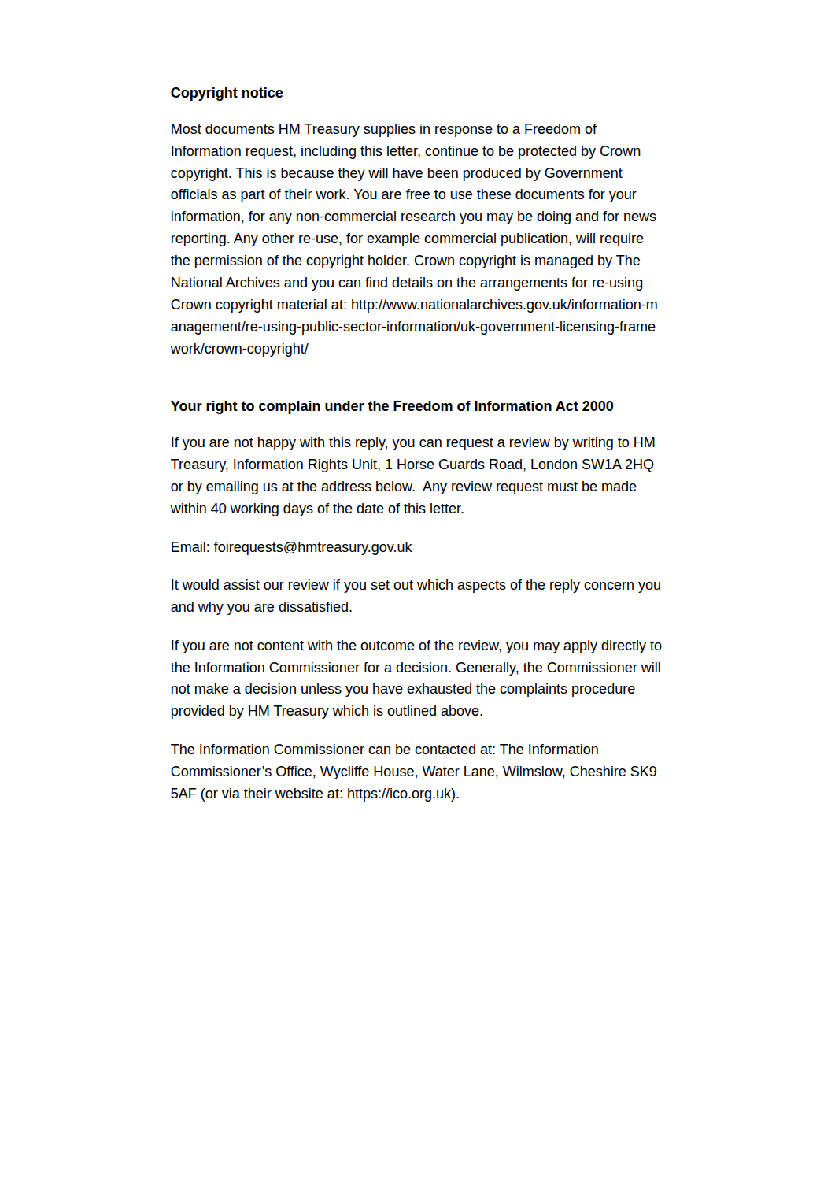Copyright notice
Most documents HM Treasury supplies in response to a Freedom of Information request, including this letter, continue to be protected by Crown copyright. This is because they will have been produced by Government officials as part of their work. You are free to use these documents for your information, for any non-commercial research you may be doing and for news reporting. Any other re-use, for example commercial publication, will require the permission of the copyright holder. Crown copyright is managed by The National Archives and you can find details on the arrangements for re-using Crown copyright material at: http://www.nationalarchives.gov.uk/information-management/re-using-public-sector-information/uk-government-licensing-framework/crown-copyright/
Your right to complain under the Freedom of Information Act 2000
If you are not happy with this reply, you can request a review by writing to HM Treasury, Information Rights Unit, 1 Horse Guards Road, London SW1A 2HQ or by emailing us at the address below. Any review request must be made within 40 working days of the date of this letter.
Email: foirequests@hmtreasury.gov.uk
It would assist our review if you set out which aspects of the reply concern you and why you are dissatisfied.
If you are not content with the outcome of the review, you may apply directly to the Information Commissioner for a decision. Generally, the Commissioner will not make a decision unless you have exhausted the complaints procedure provided by HM Treasury which is outlined above.
The Information Commissioner can be contacted at: The Information Commissioner’s Office, Wycliffe House, Water Lane, Wilmslow, Cheshire SK9 5AF (or via their website at: https://ico.org.uk).